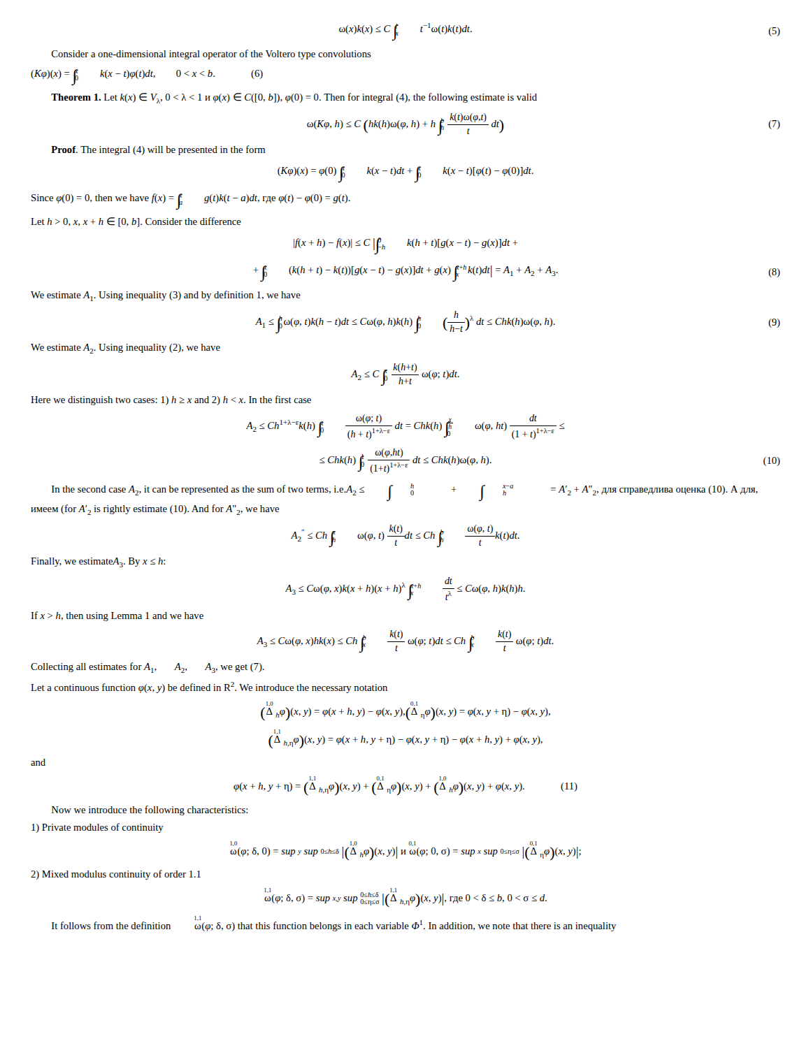ω(x)k(x) ≤ C ∫lx t−1ω(t)k(t)dt. (5)
Consider a one-dimensional integral operator of the Voltero type convolutions
(Kφ)(x) = ∫x 0 k(x − t)φ(t)dt, 0 < x < b. (6)
Theorem 1. Let k(x) ∈ Vλ, 0 < λ < 1 и φ(x) ∈ C([0, b]), φ(0) = 0. Then for integral (4), the following estimate is valid
ω(Kφ, h) ≤ C (hk(h)ω(φ, h) + h ∫bh k(t)ω(φ,t) t dt) (7)
Proof. The integral (4) will be presented in the form
(Kφ)(x) = φ(0) ∫x 0 k(x − t)dt + ∫x 0 k(x − t)[φ(t) − φ(0)]dt.
Since φ(0) = 0, then we have f(x) = ∫xa g(t)k(t − a)dt, где φ(t) − φ(0) = g(t).
Let h > 0, x, x + h ∈ [0, b]. Consider the difference
|f(x + h) − f(x)| ≤ C |∫0−h k(h + t)[g(x − t) − g(x)]dt +
+ ∫x 0 (k(h + t) − k(t))[g(x − t) − g(x)]dt + g(x) ∫x+h x k(t)dt| = A1 + A2 + A3. (8)
We estimate A1. Using inequality (3) and by definition 1, we have
A1 ≤ ∫h 0ω(φ, t)k(h − t)dt ≤ Cω(φ, h)k(h) ∫h 0 (hh−t)λ dt ≤ Chk(h)ω(φ, h). (9)
We estimate A2. Using inequality (2), we have
A2 ≤ C ∫x 0 k(h+t) h+t ω(φ; t)dt.
Here we distinguish two cases: 1) h ≥ x and 2) h < x. In the first case
A2 ≤ Ch1+λ−εk(h) ∫x 0 ω(φ; t)(h + t)1+λ−ε dt = Chk(h) ∫xh 0 ω(φ, ht) dt(1 + t)1+λ−ε ≤
≤ Chk(h) ∫10 ω(φ,ht)(1+t)1+λ−ε dt ≤ Chk(h)ω(φ, h). (10)
In the second case A2, it can be represented as the sum of two terms, i.e.A2 ≤ ∫h 0 + ∫x−a h = A′2 + A″2, для справедлива оценка (10). А для, имеем (for A′2 is rightly estimate (10). And for A"2, we have
A2″ ≤ Ch ∫xh ω(φ, t) k(t) t dt ≤ Ch ∫bh ω(φ, t) t k(t)dt.
Finally, we estimateA3. By x ≤ h:
A3 ≤ Cω(φ, x)k(x + h)(x + h)λ ∫x+h x dt tλ ≤ Cω(φ, h)k(h)h.
If x > h, then using Lemma 1 and we have
A3 ≤ Cω(φ, x)hk(x) ≤ Ch ∫bx k(t) t ω(φ; t)dt ≤ Ch ∫bx k(t) t ω(φ; t)dt.
Collecting all estimates for A1, A2, A3, we get (7).
Let a continuous function φ(x, y) be defined in R2. We introduce the necessary notation
(1,0 Δ hφ)(x, y) = φ(x + h, y) − φ(x, y),(0,1 Δ ηφ)(x, y) = φ(x, y + η) − φ(x, y),
(1,1 Δ h,ηφ)(x, y) = φ(x + h, y + η) − φ(x, y + η) − φ(x + h, y) + φ(x, y),
and
φ(x + h, y + η) = (1,1 Δ h,ηφ)(x, y) + (0,1 Δ ηφ)(x, y) + (1,0 Δ hφ)(x, y) + φ(x, y). (11)
Now we introduce the following characteristics:
1) Private modules of continuity
1,0 ω(φ; δ, 0) = sup y sup 0≤h≤δ |(1,0 Δ hφ)(x, y)| и 0,1 ω(φ; 0, σ) = sup x sup 0≤η≤σ |(0,1 Δ ηφ)(x, y)|;
2) Mixed modulus continuity of order 1.1
1,1 ω(φ; δ, σ) = sup x,y sup 0≤h≤δ 0≤η≤σ |(1,1 Δ h,ηφ)(x, y)|, где 0 < δ ≤ b, 0 < σ ≤ d.
It follows from the definition 1,1 ω(φ; δ, σ) that this function belongs in each variable Φ1. In addition, we note that there is an inequality